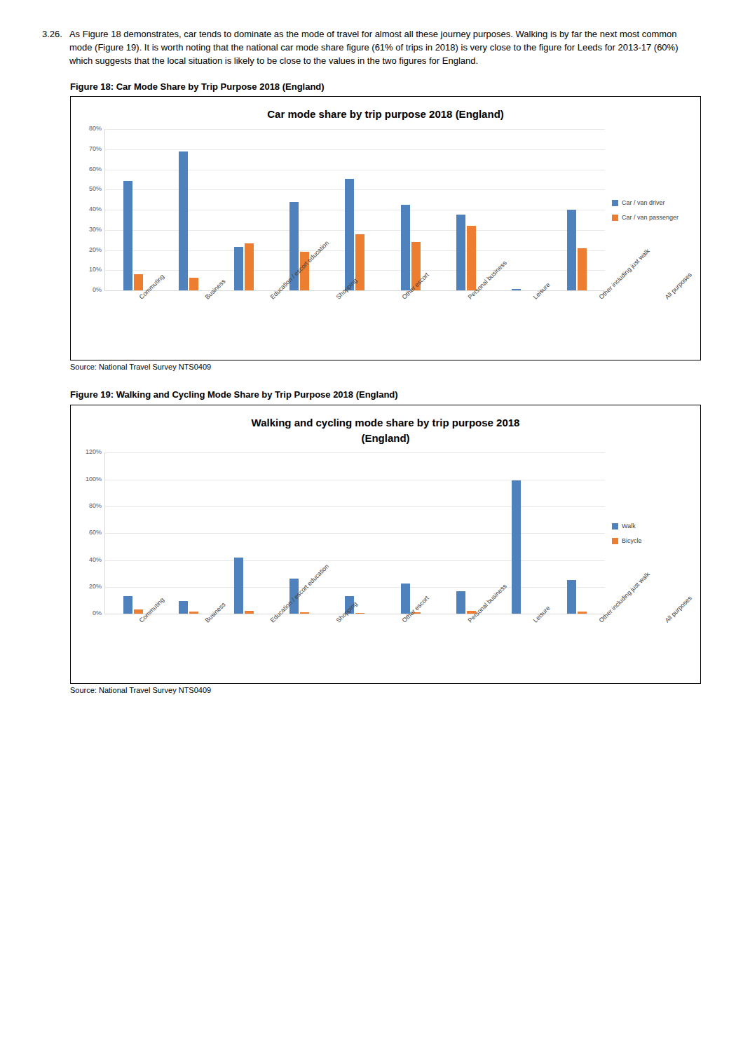3.26.
As Figure 18 demonstrates, car tends to dominate as the mode of travel for almost all these journey purposes. Walking is by far the next most common mode (Figure 19). It is worth noting that the national car mode share figure (61% of trips in 2018) is very close to the figure for Leeds for 2013-17 (60%) which suggests that the local situation is likely to be close to the values in the two figures for England.
Figure 18: Car Mode Share by Trip Purpose 2018 (England)
Car mode share by trip purpose 2018 (England)
80%
70%
60%
50%
40%
30%
20%
10%
0%
Car / van driver
Car / van passenger
Commuting
Business
Education / escort education
Shopping
Other escort
Personal business
Leisure
Other including just walk
All purposes
Source: National Travel Survey NTS0409
Figure 19: Walking and Cycling Mode Share by Trip Purpose 2018 (England)
Walking and cycling mode share by trip purpose 2018
(England)
120%
100%
80%
60%
40%
20%
0%
Walk
Bicycle
Commuting
Business
Education / escort education
Shopping
Other escort
Personal business
Leisure
Other including just walk
All purposes
Source: National Travel Survey NTS0409